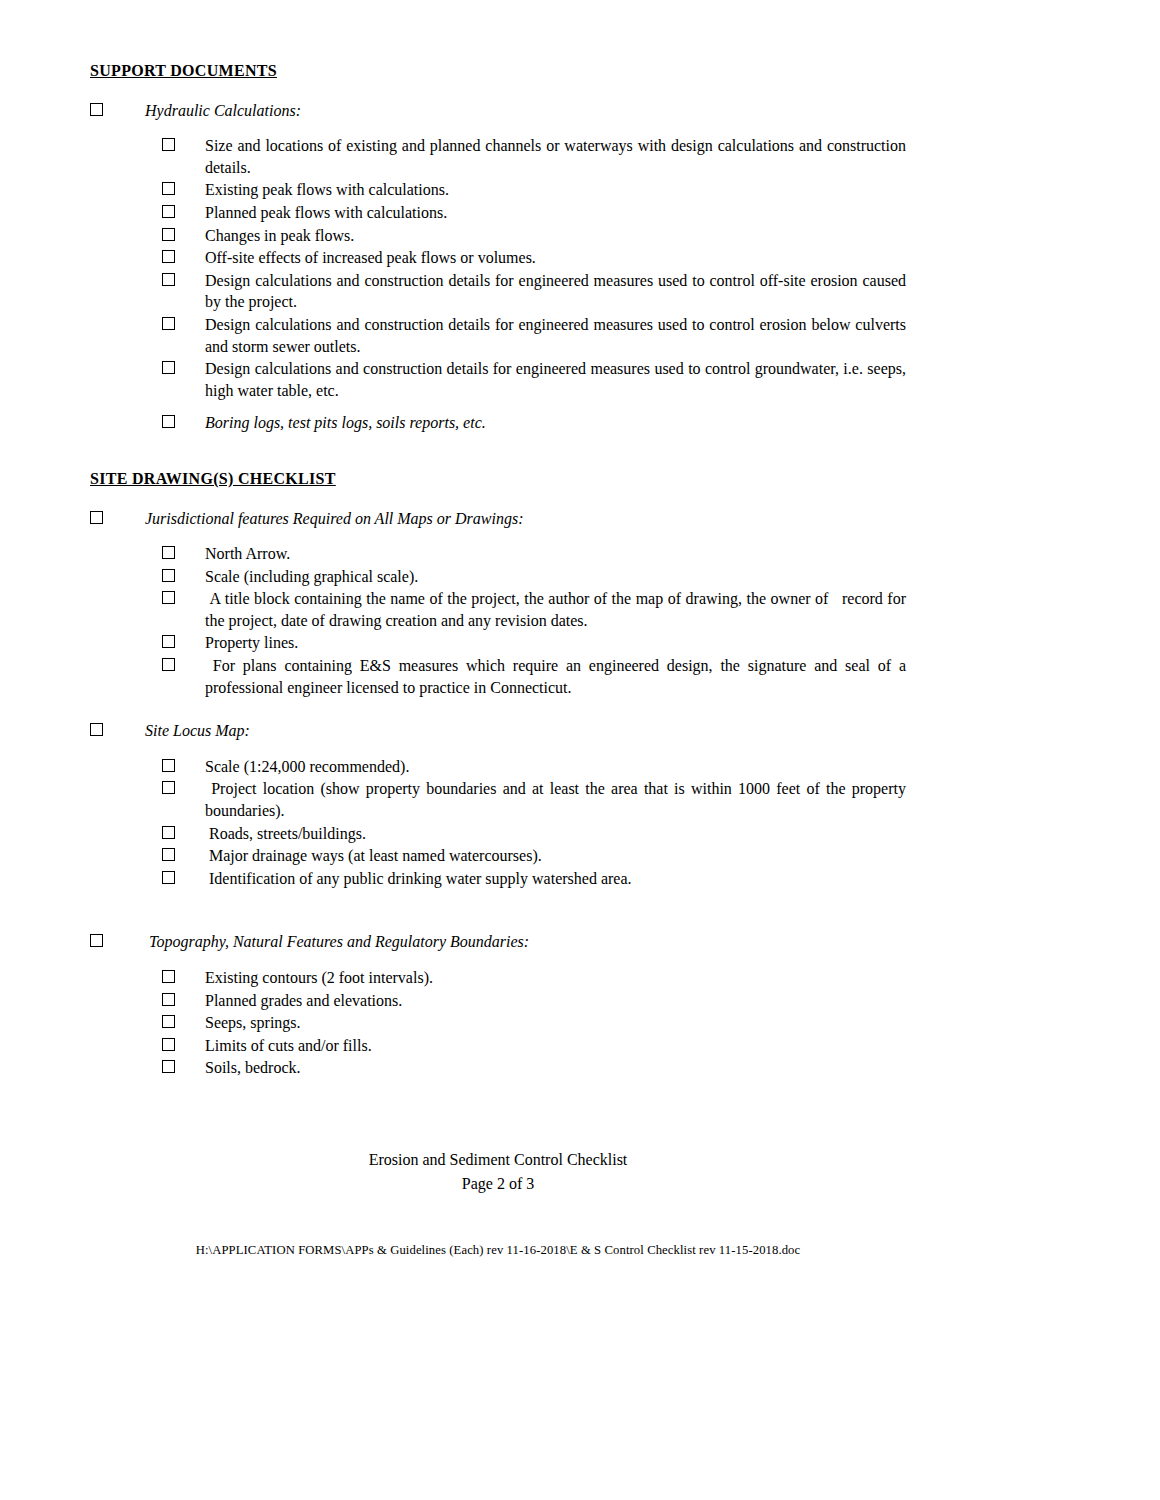SUPPORT DOCUMENTS
Hydraulic Calculations:
Size and locations of existing and planned channels or waterways with design calculations and construction details.
Existing peak flows with calculations.
Planned peak flows with calculations.
Changes in peak flows.
Off-site effects of increased peak flows or volumes.
Design calculations and construction details for engineered measures used to control off-site erosion caused by the project.
Design calculations and construction details for engineered measures used to control erosion below culverts and storm sewer outlets.
Design calculations and construction details for engineered measures used to control groundwater, i.e. seeps, high water table, etc.
Boring logs, test pits logs, soils reports, etc.
SITE DRAWING(S) CHECKLIST
Jurisdictional features Required on All Maps or Drawings:
North Arrow.
Scale (including graphical scale).
A title block containing the name of the project, the author of the map of drawing, the owner of record for the project, date of drawing creation and any revision dates.
Property lines.
For plans containing E&S measures which require an engineered design, the signature and seal of a professional engineer licensed to practice in Connecticut.
Site Locus Map:
Scale (1:24,000 recommended).
Project location (show property boundaries and at least the area that is within 1000 feet of the property boundaries).
Roads, streets/buildings.
Major drainage ways (at least named watercourses).
Identification of any public drinking water supply watershed area.
Topography, Natural Features and Regulatory Boundaries:
Existing contours (2 foot intervals).
Planned grades and elevations.
Seeps, springs.
Limits of cuts and/or fills.
Soils, bedrock.
Erosion and Sediment Control Checklist
Page 2 of 3
H:\APPLICATION FORMS\APPs & Guidelines (Each) rev 11-16-2018\E & S Control Checklist rev 11-15-2018.doc